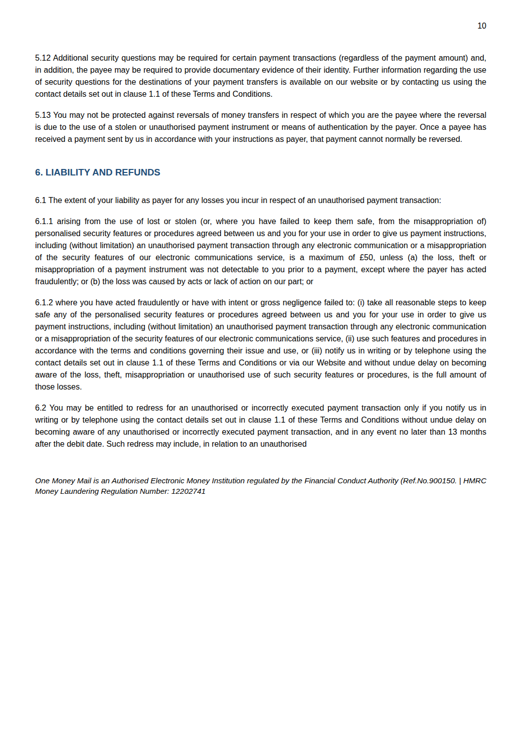10
5.12 Additional security questions may be required for certain payment transactions (regardless of the payment amount) and, in addition, the payee may be required to provide documentary evidence of their identity. Further information regarding the use of security questions for the destinations of your payment transfers is available on our website or by contacting us using the contact details set out in clause 1.1 of these Terms and Conditions.
5.13 You may not be protected against reversals of money transfers in respect of which you are the payee where the reversal is due to the use of a stolen or unauthorised payment instrument or means of authentication by the payer. Once a payee has received a payment sent by us in accordance with your instructions as payer, that payment cannot normally be reversed.
6. LIABILITY AND REFUNDS
6.1 The extent of your liability as payer for any losses you incur in respect of an unauthorised payment transaction:
6.1.1 arising from the use of lost or stolen (or, where you have failed to keep them safe, from the misappropriation of) personalised security features or procedures agreed between us and you for your use in order to give us payment instructions, including (without limitation) an unauthorised payment transaction through any electronic communication or a misappropriation of the security features of our electronic communications service, is a maximum of £50, unless (a) the loss, theft or misappropriation of a payment instrument was not detectable to you prior to a payment, except where the payer has acted fraudulently; or (b) the loss was caused by acts or lack of action on our part; or
6.1.2 where you have acted fraudulently or have with intent or gross negligence failed to: (i) take all reasonable steps to keep safe any of the personalised security features or procedures agreed between us and you for your use in order to give us payment instructions, including (without limitation) an unauthorised payment transaction through any electronic communication or a misappropriation of the security features of our electronic communications service, (ii) use such features and procedures in accordance with the terms and conditions governing their issue and use, or (iii) notify us in writing or by telephone using the contact details set out in clause 1.1 of these Terms and Conditions or via our Website and without undue delay on becoming aware of the loss, theft, misappropriation or unauthorised use of such security features or procedures, is the full amount of those losses.
6.2 You may be entitled to redress for an unauthorised or incorrectly executed payment transaction only if you notify us in writing or by telephone using the contact details set out in clause 1.1 of these Terms and Conditions without undue delay on becoming aware of any unauthorised or incorrectly executed payment transaction, and in any event no later than 13 months after the debit date. Such redress may include, in relation to an unauthorised
One Money Mail is an Authorised Electronic Money Institution regulated by the Financial Conduct Authority (Ref.No.900150. | HMRC Money Laundering Regulation Number: 12202741